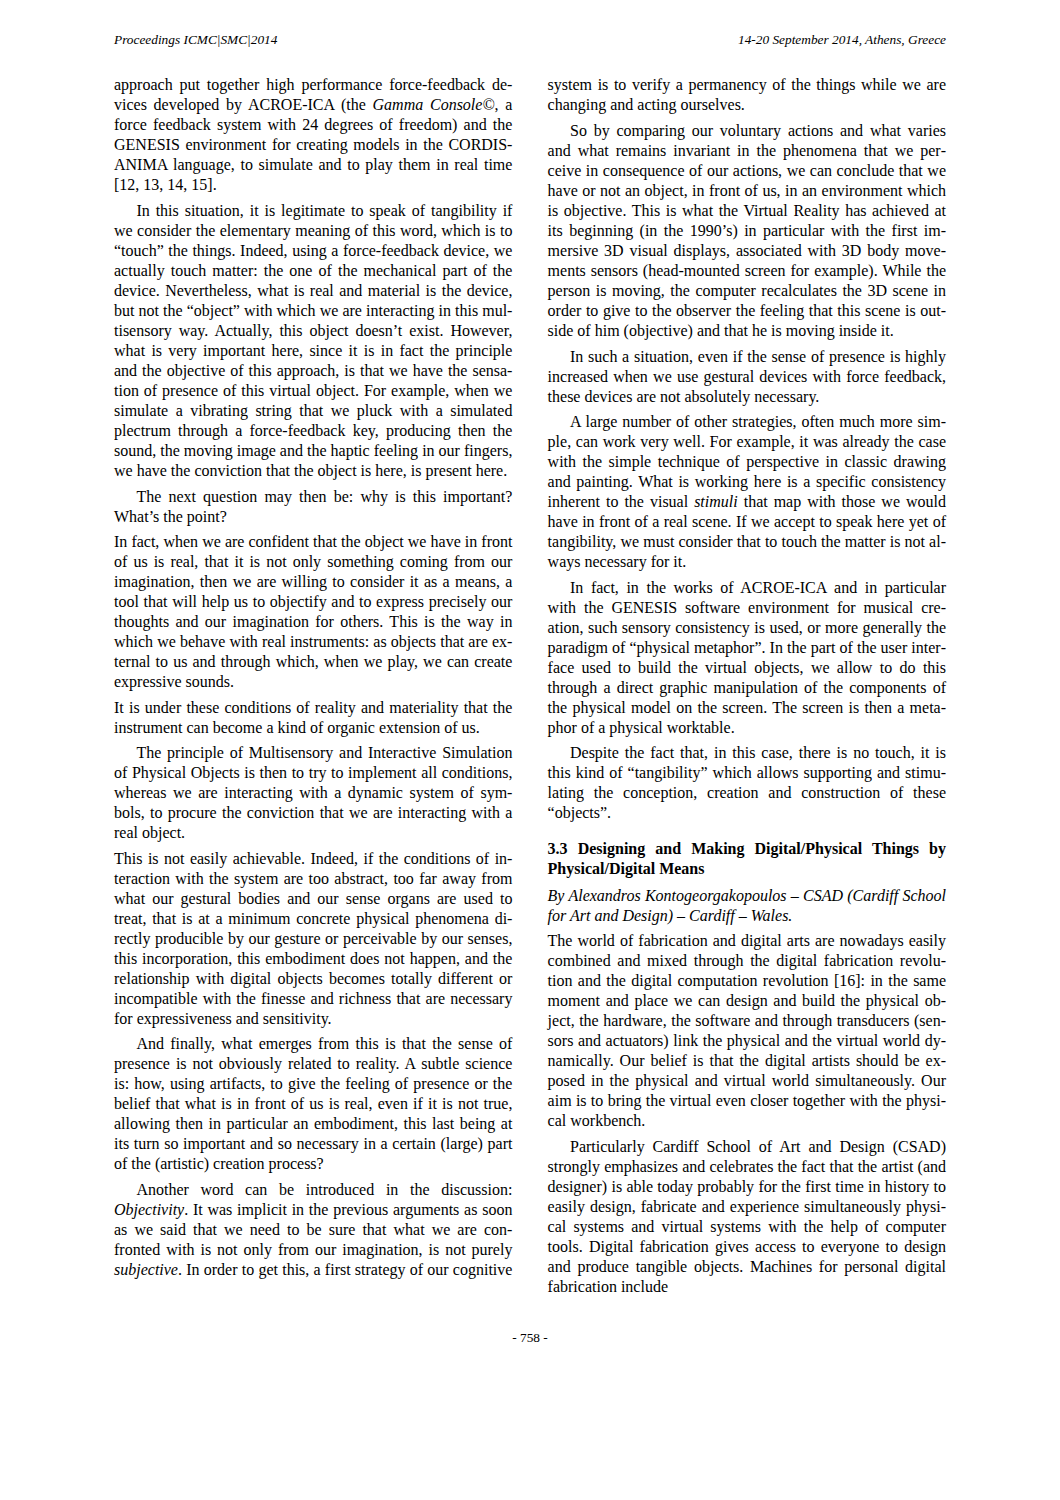Proceedings ICMC|SMC|2014 14-20 September 2014, Athens, Greece
approach put together high performance force-feedback devices developed by ACROE-ICA (the Gamma Console©, a force feedback system with 24 degrees of freedom) and the GENESIS environment for creating models in the CORDIS-ANIMA language, to simulate and to play them in real time [12, 13, 14, 15].
In this situation, it is legitimate to speak of tangibility if we consider the elementary meaning of this word, which is to “touch” the things. Indeed, using a force-feedback device, we actually touch matter: the one of the mechanical part of the device. Nevertheless, what is real and material is the device, but not the “object” with which we are interacting in this multisensory way. Actually, this object doesn’t exist. However, what is very important here, since it is in fact the principle and the objective of this approach, is that we have the sensation of presence of this virtual object. For example, when we simulate a vibrating string that we pluck with a simulated plectrum through a force-feedback key, producing then the sound, the moving image and the haptic feeling in our fingers, we have the conviction that the object is here, is present here.
The next question may then be: why is this important? What’s the point?
In fact, when we are confident that the object we have in front of us is real, that it is not only something coming from our imagination, then we are willing to consider it as a means, a tool that will help us to objectify and to express precisely our thoughts and our imagination for others. This is the way in which we behave with real instruments: as objects that are external to us and through which, when we play, we can create expressive sounds.
It is under these conditions of reality and materiality that the instrument can become a kind of organic extension of us.
The principle of Multisensory and Interactive Simulation of Physical Objects is then to try to implement all conditions, whereas we are interacting with a dynamic system of symbols, to procure the conviction that we are interacting with a real object.
This is not easily achievable. Indeed, if the conditions of interaction with the system are too abstract, too far away from what our gestural bodies and our sense organs are used to treat, that is at a minimum concrete physical phenomena directly producible by our gesture or perceivable by our senses, this incorporation, this embodiment does not happen, and the relationship with digital objects becomes totally different or incompatible with the finesse and richness that are necessary for expressiveness and sensitivity.
And finally, what emerges from this is that the sense of presence is not obviously related to reality. A subtle science is: how, using artifacts, to give the feeling of presence or the belief that what is in front of us is real, even if it is not true, allowing then in particular an embodiment, this last being at its turn so important and so necessary in a certain (large) part of the (artistic) creation process?
Another word can be introduced in the discussion: Objectivity. It was implicit in the previous arguments as soon as we said that we need to be sure that what we are confronted with is not only from our imagination, is not purely subjective. In order to get this, a first strategy of our cognitive system is to verify a permanency of the things while we are changing and acting ourselves.
So by comparing our voluntary actions and what varies and what remains invariant in the phenomena that we perceive in consequence of our actions, we can conclude that we have or not an object, in front of us, in an environment which is objective. This is what the Virtual Reality has achieved at its beginning (in the 1990’s) in particular with the first immersive 3D visual displays, associated with 3D body movements sensors (head-mounted screen for example). While the person is moving, the computer recalculates the 3D scene in order to give to the observer the feeling that this scene is outside of him (objective) and that he is moving inside it.
In such a situation, even if the sense of presence is highly increased when we use gestural devices with force feedback, these devices are not absolutely necessary.
A large number of other strategies, often much more simple, can work very well. For example, it was already the case with the simple technique of perspective in classic drawing and painting. What is working here is a specific consistency inherent to the visual stimuli that map with those we would have in front of a real scene. If we accept to speak here yet of tangibility, we must consider that to touch the matter is not always necessary for it.
In fact, in the works of ACROE-ICA and in particular with the GENESIS software environment for musical creation, such sensory consistency is used, or more generally the paradigm of “physical metaphor”. In the part of the user interface used to build the virtual objects, we allow to do this through a direct graphic manipulation of the components of the physical model on the screen. The screen is then a metaphor of a physical worktable.
Despite the fact that, in this case, there is no touch, it is this kind of “tangibility” which allows supporting and stimulating the conception, creation and construction of these “objects”.
3.3 Designing and Making Digital/Physical Things by Physical/Digital Means
By Alexandros Kontogeorgakopoulos – CSAD (Cardiff School for Art and Design) – Cardiff – Wales.
The world of fabrication and digital arts are nowadays easily combined and mixed through the digital fabrication revolution and the digital computation revolution [16]: in the same moment and place we can design and build the physical object, the hardware, the software and through transducers (sensors and actuators) link the physical and the virtual world dynamically. Our belief is that the digital artists should be exposed in the physical and virtual world simultaneously. Our aim is to bring the virtual even closer together with the physical workbench.
Particularly Cardiff School of Art and Design (CSAD) strongly emphasizes and celebrates the fact that the artist (and designer) is able today probably for the first time in history to easily design, fabricate and experience simultaneously physical systems and virtual systems with the help of computer tools. Digital fabrication gives access to everyone to design and produce tangible objects. Machines for personal digital fabrication include
- 758 -